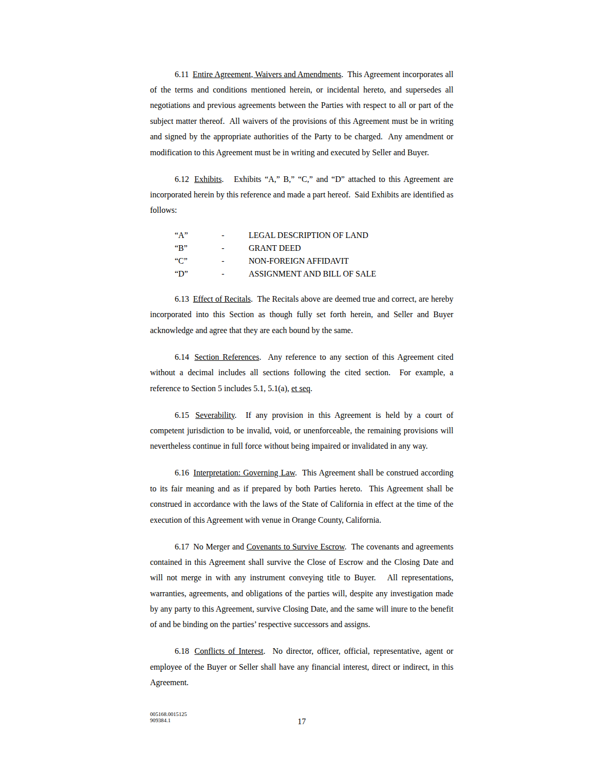6.11 Entire Agreement, Waivers and Amendments. This Agreement incorporates all of the terms and conditions mentioned herein, or incidental hereto, and supersedes all negotiations and previous agreements between the Parties with respect to all or part of the subject matter thereof. All waivers of the provisions of this Agreement must be in writing and signed by the appropriate authorities of the Party to be charged. Any amendment or modification to this Agreement must be in writing and executed by Seller and Buyer.
6.12 Exhibits. Exhibits “A,” B,” “C,” and “D” attached to this Agreement are incorporated herein by this reference and made a part hereof. Said Exhibits are identified as follows:
“A”-LEGAL DESCRIPTION OF LAND
“B”-GRANT DEED
“C”-NON-FOREIGN AFFIDAVIT
“D”-ASSIGNMENT AND BILL OF SALE
6.13 Effect of Recitals. The Recitals above are deemed true and correct, are hereby incorporated into this Section as though fully set forth herein, and Seller and Buyer acknowledge and agree that they are each bound by the same.
6.14 Section References. Any reference to any section of this Agreement cited without a decimal includes all sections following the cited section. For example, a reference to Section 5 includes 5.1, 5.1(a), et seq.
6.15 Severability. If any provision in this Agreement is held by a court of competent jurisdiction to be invalid, void, or unenforceable, the remaining provisions will nevertheless continue in full force without being impaired or invalidated in any way.
6.16 Interpretation: Governing Law. This Agreement shall be construed according to its fair meaning and as if prepared by both Parties hereto. This Agreement shall be construed in accordance with the laws of the State of California in effect at the time of the execution of this Agreement with venue in Orange County, California.
6.17 No Merger and Covenants to Survive Escrow. The covenants and agreements contained in this Agreement shall survive the Close of Escrow and the Closing Date and will not merge in with any instrument conveying title to Buyer. All representations, warranties, agreements, and obligations of the parties will, despite any investigation made by any party to this Agreement, survive Closing Date, and the same will inure to the benefit of and be binding on the parties’ respective successors and assigns.
6.18 Conflicts of Interest. No director, officer, official, representative, agent or employee of the Buyer or Seller shall have any financial interest, direct or indirect, in this Agreement.
005168.0015125
909384.1
17